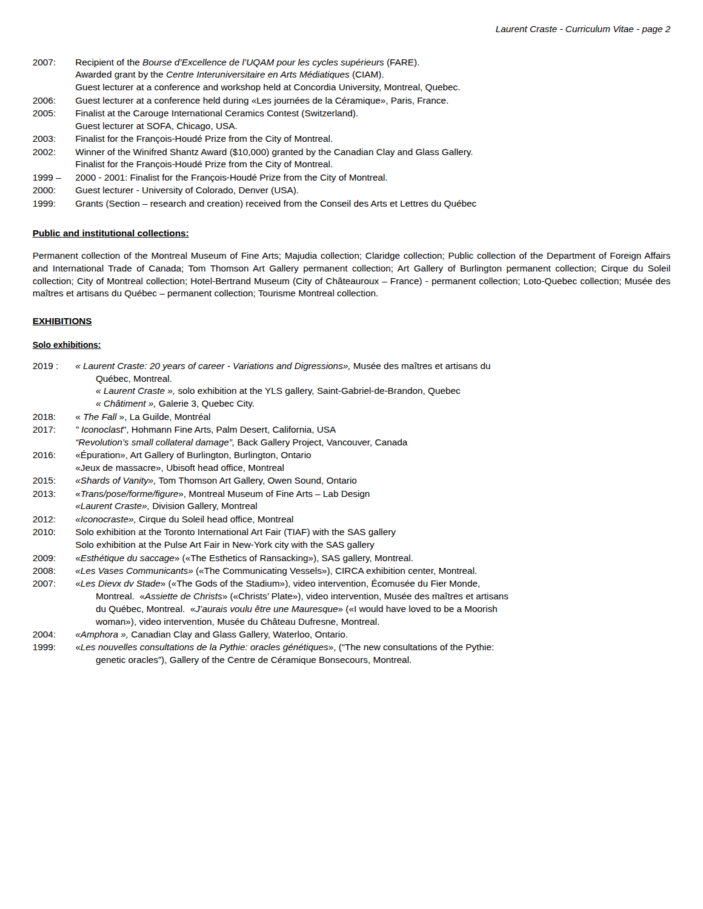Laurent Craste - Curriculum Vitae - page 2
| 2007: | Recipient of the Bourse d’Excellence de l’UQAM pour les cycles supérieurs (FARE). Awarded grant by the Centre Interuniversitaire en Arts Médiatiques (CIAM). Guest lecturer at a conference and workshop held at Concordia University, Montreal, Quebec. |
| 2006: | Guest lecturer at a conference held during «Les journées de la Céramique», Paris, France. |
| 2005: | Finalist at the Carouge International Ceramics Contest (Switzerland). Guest lecturer at SOFA, Chicago, USA. |
| 2003: | Finalist for the François-Houdé Prize from the City of Montreal. |
| 2002: | Winner of the Winifred Shantz Award ($10,000) granted by the Canadian Clay and Glass Gallery. Finalist for the François-Houdé Prize from the City of Montreal. |
| 1999 – | 2000 - 2001: Finalist for the François-Houdé Prize from the City of Montreal. |
| 2000: | Guest lecturer - University of Colorado, Denver (USA). |
| 1999: | Grants (Section – research and creation) received from the Conseil des Arts et Lettres du Québec |
Public and institutional collections:
Permanent collection of the Montreal Museum of Fine Arts; Majudia collection; Claridge collection; Public collection of the Department of Foreign Affairs and International Trade of Canada; Tom Thomson Art Gallery permanent collection; Art Gallery of Burlington permanent collection; Cirque du Soleil collection; City of Montreal collection; Hotel-Bertrand Museum (City of Châteauroux – France) - permanent collection; Loto-Quebec collection; Musée des maîtres et artisans du Québec – permanent collection; Tourisme Montreal collection.
EXHIBITIONS
Solo exhibitions:
| 2019 : | « Laurent Craste: 20 years of career - Variations and Digressions», Musée des maîtres et artisans du Québec, Montreal. « Laurent Craste », solo exhibition at the YLS gallery, Saint-Gabriel-de-Brandon, Quebec « Châtiment », Galerie 3, Quebec City. |
| 2018: | « The Fall », La Guilde, Montréal |
| 2017: | " Iconoclast ", Hohmann Fine Arts, Palm Desert, California, USA “Revolution’s small collateral damage”, Back Gallery Project, Vancouver, Canada |
| 2016: | «Épuration», Art Gallery of Burlington, Burlington, Ontario «Jeux de massacre», Ubisoft head office, Montreal |
| 2015: | «Shards of Vanity», Tom Thomson Art Gallery, Owen Sound, Ontario |
| 2013: | « Trans/pose/forme/figure », Montreal Museum of Fine Arts – Lab Design «Laurent Craste», Division Gallery, Montreal |
| 2012: | «Iconocraste», Cirque du Soleil head office, Montreal |
| 2010: | Solo exhibition at the Toronto International Art Fair (TIAF) with the SAS gallery Solo exhibition at the Pulse Art Fair in New-York city with the SAS gallery |
| 2009: | « Esthétique du saccage » («The Esthetics of Ransacking»), SAS gallery, Montreal. |
| 2008: | «Les Vases Communicants» («The Communicating Vessels»), CIRCA exhibition center, Montreal. |
| 2007: | « Les Dievx dv Stade » («The Gods of the Stadium»), video intervention, Écomusée du Fier Monde, Montreal. « Assiette de Christs » («Christs’ Plate»), video intervention, Musée des maîtres et artisans du Québec, Montreal. « J’aurais voulu être une Mauresque » («I would have loved to be a Moorish woman»), video intervention, Musée du Château Dufresne, Montreal. |
| 2004: | «Amphora », Canadian Clay and Glass Gallery, Waterloo, Ontario. |
| 1999: | « Les nouvelles consultations de la Pythie: oracles génétiques », (“The new consultations of the Pythie: genetic oracles”), Gallery of the Centre de Céramique Bonsecours, Montreal. |